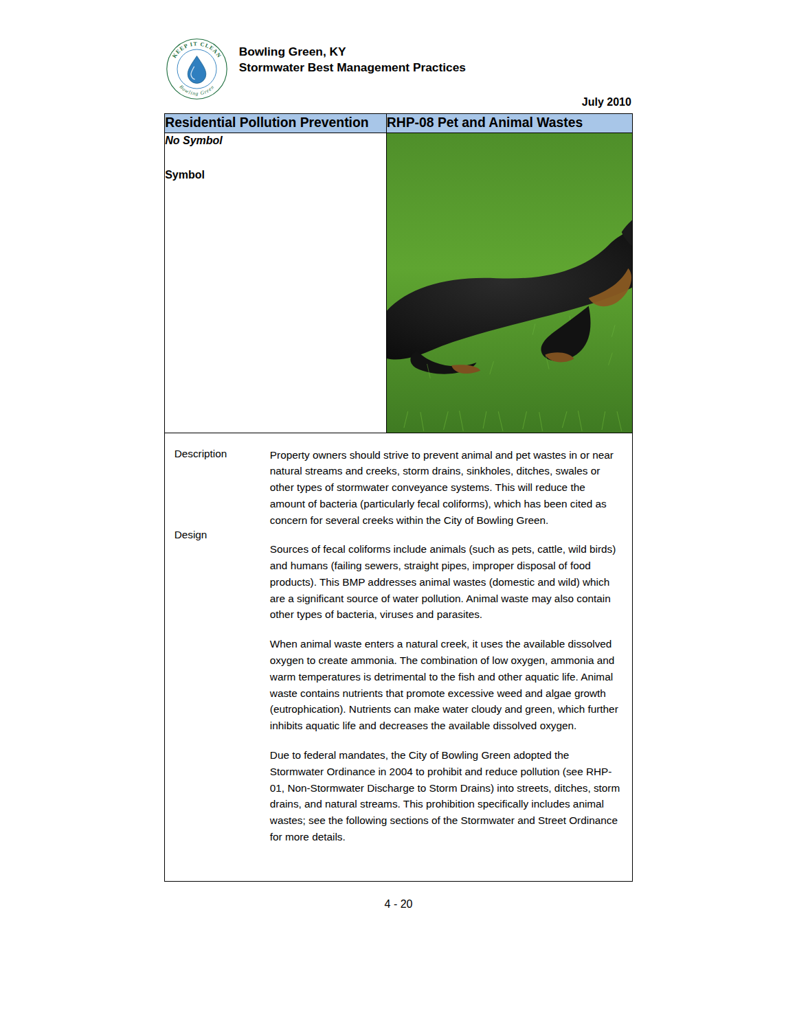KEEP IT CLEAN Bowling Green
Bowling Green, KY
Stormwater Best Management Practices
July 2010
| Residential Pollution Prevention | RHP-08 Pet and Animal Wastes |
| No Symbol Symbol | |
| Description Design Property owners should strive to prevent animal and pet wastes in or near natural streams and creeks, storm drains, sinkholes, ditches, swales or other types of stormwater conveyance systems. This will reduce the amount of bacteria (particularly fecal coliforms), which has been cited as concern for several creeks within the City of Bowling Green. Sources of fecal coliforms include animals (such as pets, cattle, wild birds) and humans (failing sewers, straight pipes, improper disposal of food products). This BMP addresses animal wastes (domestic and wild) which are a significant source of water pollution. Animal waste may also contain other types of bacteria, viruses and parasites. When animal waste enters a natural creek, it uses the available dissolved oxygen to create ammonia. The combination of low oxygen, ammonia and warm temperatures is detrimental to the fish and other aquatic life. Animal waste contains nutrients that promote excessive weed and algae growth (eutrophication). Nutrients can make water cloudy and green, which further inhibits aquatic life and decreases the available dissolved oxygen. Due to federal mandates, the City of Bowling Green adopted the Stormwater Ordinance in 2004 to prohibit and reduce pollution (see RHP-01, Non-Stormwater Discharge to Storm Drains) into streets, ditches, storm drains, and natural streams. This prohibition specifically includes animal wastes; see the following sections of the Stormwater and Street Ordinance for more details. |
4 - 20